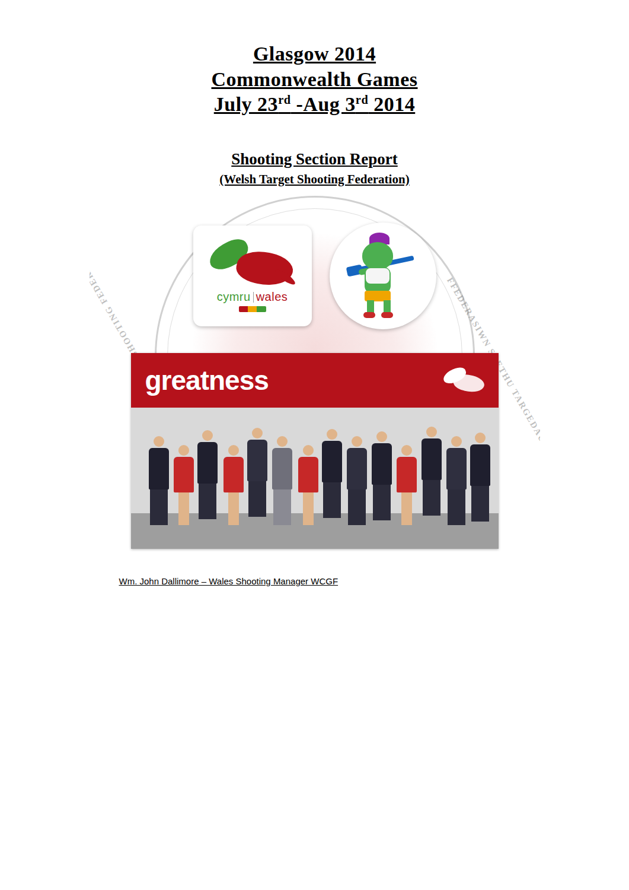Glasgow 2014 Commonwealth Games July 23rd -Aug 3rd 2014
Shooting Section Report
(Welsh Target Shooting Federation)
WELSH TARGET SHOOTING FEDERATION FFEDERASIWN SAETHU TARGEDAU CYMRU
cymru wales
greatness
Wm. John Dallimore – Wales Shooting Manager WCGF